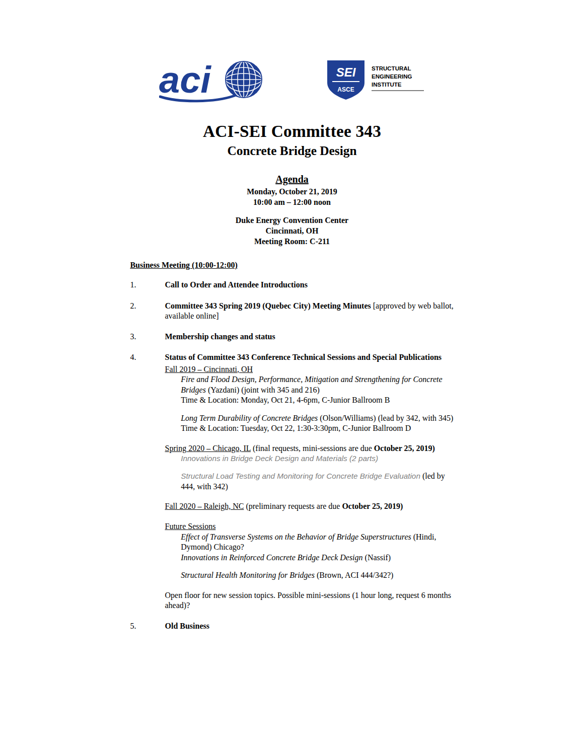aci
SEI ASCE STRUCTURAL ENGINEERING INSTITUTE
ACI-SEI Committee 343
Concrete Bridge Design
Agenda Monday, October 21, 2019 10:00 am – 12:00 noon Duke Energy Convention Center Cincinnati, OH Meeting Room: C-211
Business Meeting (10:00-12:00)
1. Call to Order and Attendee Introductions
2. Committee 343 Spring 2019 (Quebec City) Meeting Minutes [approved by web ballot, available online]
3. Membership changes and status
4. Status of Committee 343 Conference Technical Sessions and Special Publications
Fall 2019 – Cincinnati, OH
Fire and Flood Design, Performance, Mitigation and Strengthening for Concrete Bridges (Yazdani) (joint with 345 and 216)
Time & Location: Monday, Oct 21, 4-6pm, C-Junior Ballroom B
Long Term Durability of Concrete Bridges (Olson/Williams) (lead by 342, with 345)
Time & Location: Tuesday, Oct 22, 1:30-3:30pm, C-Junior Ballroom D
Spring 2020 – Chicago, IL (final requests, mini-sessions are due October 25, 2019)
Innovations in Bridge Deck Design and Materials (2 parts)
Structural Load Testing and Monitoring for Concrete Bridge Evaluation (led by 444, with 342)
Fall 2020 – Raleigh, NC (preliminary requests are due October 25, 2019)
Future Sessions
Effect of Transverse Systems on the Behavior of Bridge Superstructures (Hindi, Dymond) Chicago?
Innovations in Reinforced Concrete Bridge Deck Design (Nassif)
Structural Health Monitoring for Bridges (Brown, ACI 444/342?)
Open floor for new session topics. Possible mini-sessions (1 hour long, request 6 months ahead)?
5. Old Business